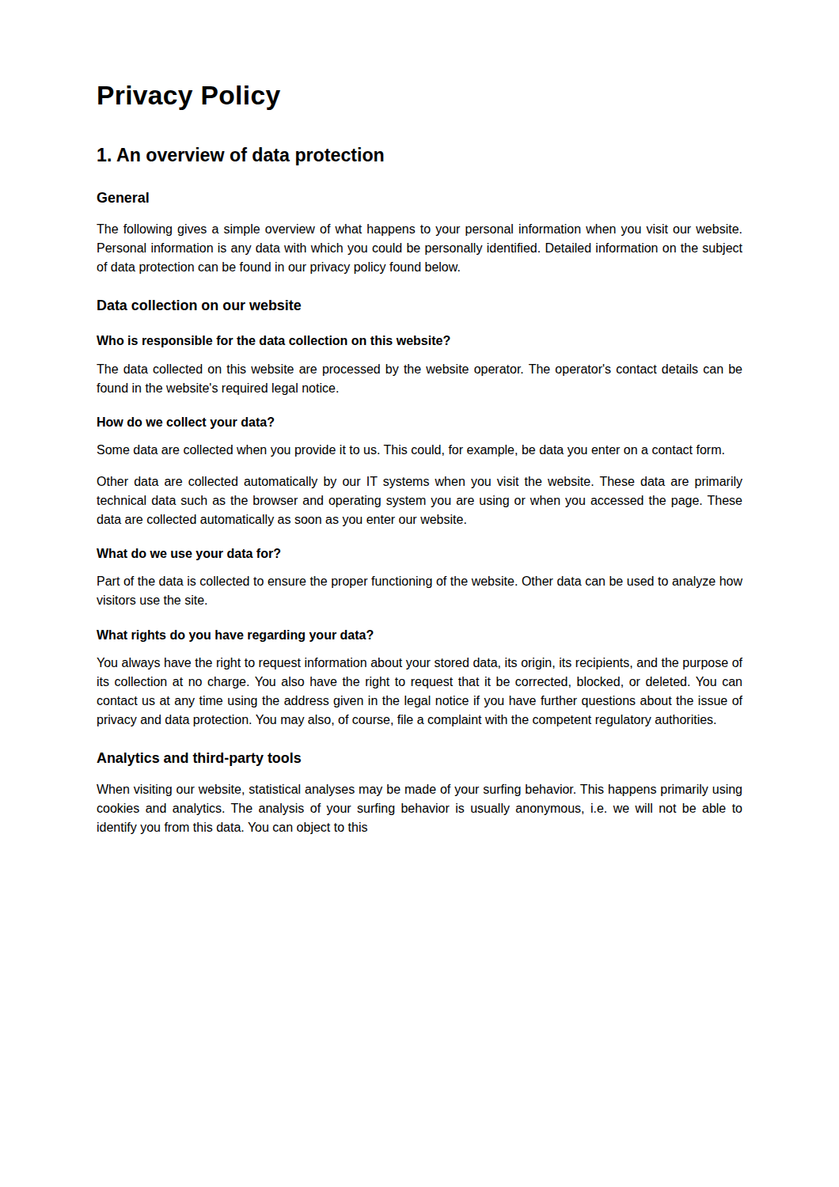Privacy Policy
1. An overview of data protection
General
The following gives a simple overview of what happens to your personal information when you visit our website. Personal information is any data with which you could be personally identified. Detailed information on the subject of data protection can be found in our privacy policy found below.
Data collection on our website
Who is responsible for the data collection on this website?
The data collected on this website are processed by the website operator. The operator's contact details can be found in the website's required legal notice.
How do we collect your data?
Some data are collected when you provide it to us. This could, for example, be data you enter on a contact form.
Other data are collected automatically by our IT systems when you visit the website. These data are primarily technical data such as the browser and operating system you are using or when you accessed the page. These data are collected automatically as soon as you enter our website.
What do we use your data for?
Part of the data is collected to ensure the proper functioning of the website. Other data can be used to analyze how visitors use the site.
What rights do you have regarding your data?
You always have the right to request information about your stored data, its origin, its recipients, and the purpose of its collection at no charge. You also have the right to request that it be corrected, blocked, or deleted. You can contact us at any time using the address given in the legal notice if you have further questions about the issue of privacy and data protection. You may also, of course, file a complaint with the competent regulatory authorities.
Analytics and third-party tools
When visiting our website, statistical analyses may be made of your surfing behavior. This happens primarily using cookies and analytics. The analysis of your surfing behavior is usually anonymous, i.e. we will not be able to identify you from this data. You can object to this